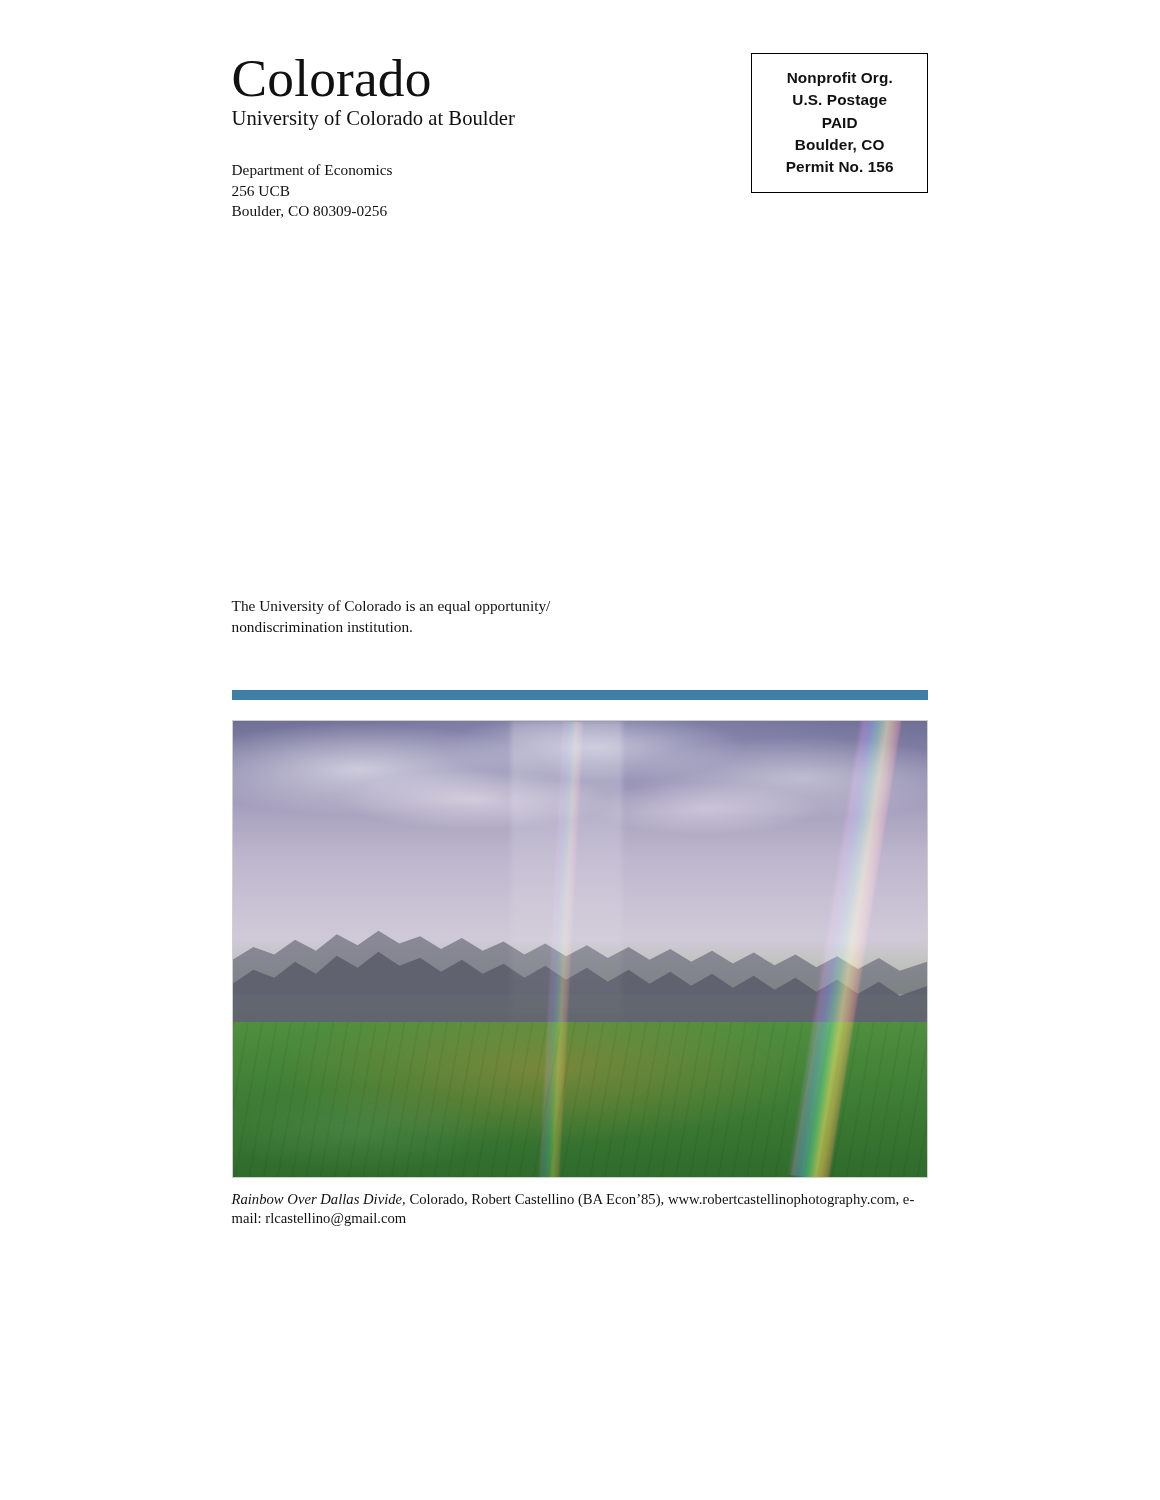Colorado
University of Colorado at Boulder
Department of Economics
256 UCB
Boulder, CO 80309-0256
Nonprofit Org.
U.S. Postage
PAID
Boulder, CO
Permit No. 156
The University of Colorado is an equal opportunity/
nondiscrimination institution.
Rainbow Over Dallas Divide, Colorado, Robert Castellino (BA Econ’85), www.robertcastellinophotography.com, e-mail: rlcastellino@gmail.com